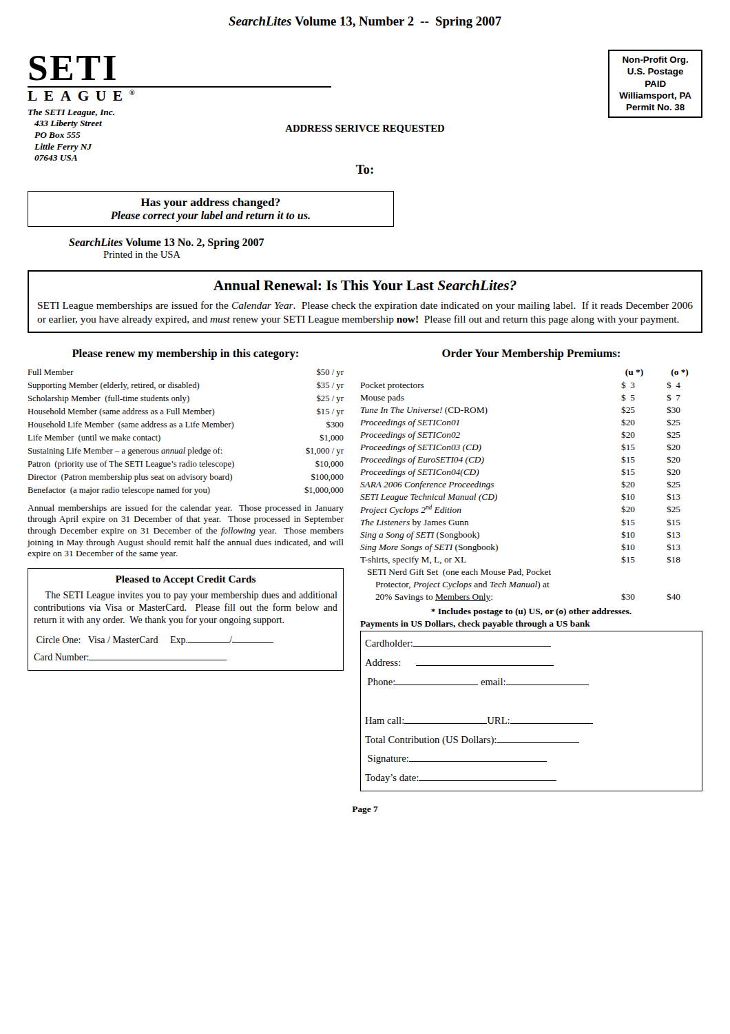SearchLites Volume 13, Number 2 -- Spring 2007
SETI LEAGUE®
The SETI League, Inc. 433 Liberty Street PO Box 555 Little Ferry NJ 07643 USA
Non-Profit Org.
U.S. Postage
PAID
Williamsport, PA
Permit No. 38
ADDRESS SERIVCE REQUESTED
To:
Has your address changed? Please correct your label and return it to us.
SearchLites Volume 13 No. 2, Spring 2007
Printed in the USA
Annual Renewal: Is This Your Last SearchLites?
SETI League memberships are issued for the Calendar Year. Please check the expiration date indicated on your mailing label. If it reads December 2006 or earlier, you have already expired, and must renew your SETI League membership now! Please fill out and return this page along with your payment.
Please renew my membership in this category:
| Full Member | $50 / yr |
| Supporting Member (elderly, retired, or disabled) | $35 / yr |
| Scholarship Member (full-time students only) | $25 / yr |
| Household Member (same address as a Full Member) | $15 / yr |
| Household Life Member (same address as a Life Member) | $300 |
| Life Member (until we make contact) | $1,000 |
| Sustaining Life Member – a generous annual pledge of: | $1,000 / yr |
| Patron (priority use of The SETI League’s radio telescope) | $10,000 |
| Director (Patron membership plus seat on advisory board) | $100,000 |
| Benefactor (a major radio telescope named for you) | $1,000,000 |
Annual memberships are issued for the calendar year. Those processed in January through April expire on 31 December of that year. Those processed in September through December expire on 31 December of the following year. Those members joining in May through August should remit half the annual dues indicated, and will expire on 31 December of the same year.
Pleased to Accept Credit Cards
The SETI League invites you to pay your membership dues and additional contributions via Visa or MasterCard. Please fill out the form below and return it with any order. We thank you for your ongoing support.
Circle One: Visa / MasterCard Exp. /
Card Number:
Order Your Membership Premiums:
| | (u *) | (o *) |
| --- | --- | --- |
| Pocket protectors | $ 3 | $ 4 |
| Mouse pads | $ 5 | $ 7 |
| Tune In The Universe! (CD-ROM) | $25 | $30 |
| Proceedings of SETICon01 | $20 | $25 |
| Proceedings of SETICon02 | $20 | $25 |
| Proceedings of SETICon03 (CD) | $15 | $20 |
| Proceedings of EuroSETI04 (CD) | $15 | $20 |
| Proceedings of SETICon04(CD) | $15 | $20 |
| SARA 2006 Conference Proceedings | $20 | $25 |
| SETI League Technical Manual (CD) | $10 | $13 |
| Project Cyclops 2 nd Edition | $20 | $25 |
| The Listeners by James Gunn | $15 | $15 |
| Sing a Song of SETI (Songbook) | $10 | $13 |
| Sing More Songs of SETI (Songbook) | $10 | $13 |
| T-shirts, specify M, L, or XL | $15 | $18 |
| SETI Nerd Gift Set (one each Mouse Pad, Pocket | | |
| Protector, Project Cyclops and Tech Manual ) at | | |
| 20% Savings to Members Only : | $30 | $40 |
* Includes postage to (u) US, or (o) other addresses.
Payments in US Dollars, check payable through a US bank
Cardholder:
Address:
Phone: email:
Ham call: URL:
Total Contribution (US Dollars):
Signature:
Today’s date:
Page 7